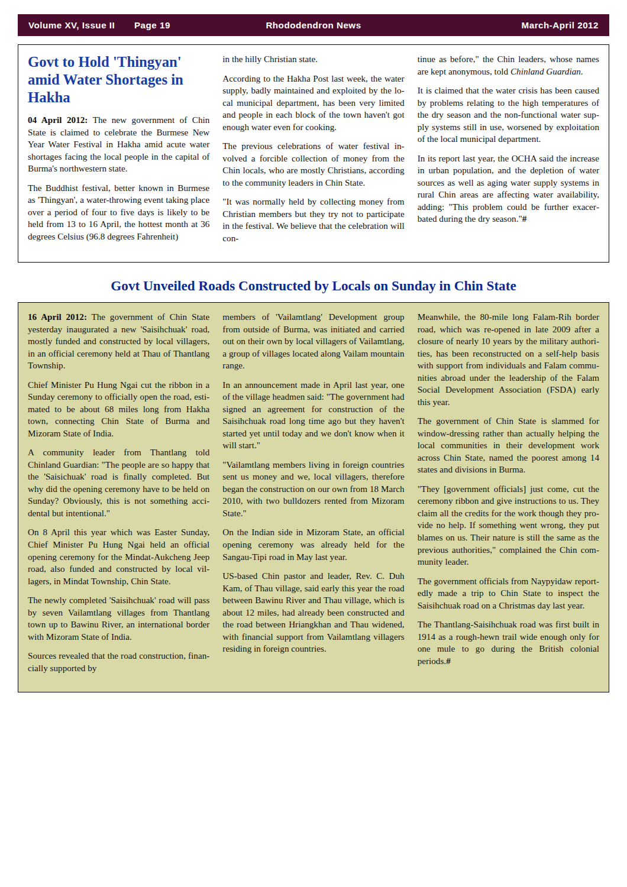Volume XV, Issue II Page 19
Rhododendron News
March-April 2012
Govt to Hold 'Thingyan' amid Water Shortages in Hakha
04 April 2012: The new government of Chin State is claimed to celebrate the Burmese New Year Water Festival in Hakha amid acute water shortages facing the local people in the capital of Burma's northwestern state.
The Buddhist festival, better known in Burmese as 'Thingyan', a water-throwing event taking place over a period of four to five days is likely to be held from 13 to 16 April, the hottest month at 36 degrees Celsius (96.8 degrees Fahrenheit)
in the hilly Christian state.
According to the Hakha Post last week, the water supply, badly maintained and exploited by the local municipal department, has been very limited and people in each block of the town haven't got enough water even for cooking.
The previous celebrations of water festival involved a forcible collection of money from the Chin locals, who are mostly Christians, according to the community leaders in Chin State.
"It was normally held by collecting money from Christian members but they try not to participate in the festival. We believe that the celebration will con-
tinue as before," the Chin leaders, whose names are kept anonymous, told Chinland Guardian.
It is claimed that the water crisis has been caused by problems relating to the high temperatures of the dry season and the non-functional water supply systems still in use, worsened by exploitation of the local municipal department.
In its report last year, the OCHA said the increase in urban population, and the depletion of water sources as well as aging water supply systems in rural Chin areas are affecting water availability, adding: "This problem could be further exacerbated during the dry season."#
Govt Unveiled Roads Constructed by Locals on Sunday in Chin State
16 April 2012: The government of Chin State yesterday inaugurated a new 'Saisihchuak' road, mostly funded and constructed by local villagers, in an official ceremony held at Thau of Thantlang Township.
Chief Minister Pu Hung Ngai cut the ribbon in a Sunday ceremony to officially open the road, estimated to be about 68 miles long from Hakha town, connecting Chin State of Burma and Mizoram State of India.
A community leader from Thantlang told Chinland Guardian: "The people are so happy that the 'Saisichuak' road is finally completed. But why did the opening ceremony have to be held on Sunday? Obviously, this is not something accidental but intentional."
On 8 April this year which was Easter Sunday, Chief Minister Pu Hung Ngai held an official opening ceremony for the Mindat-Aukcheng Jeep road, also funded and constructed by local villagers, in Mindat Township, Chin State.
The newly completed 'Saisihchuak' road will pass by seven Vailamtlang villages from Thantlang town up to Bawinu River, an international border with Mizoram State of India.
Sources revealed that the road construction, financially supported by
members of 'Vailamtlang' Development group from outside of Burma, was initiated and carried out on their own by local villagers of Vailamtlang, a group of villages located along Vailam mountain range.
In an announcement made in April last year, one of the village headmen said: "The government had signed an agreement for construction of the Saisihchuak road long time ago but they haven't started yet until today and we don't know when it will start."
"Vailamtlang members living in foreign countries sent us money and we, local villagers, therefore began the construction on our own from 18 March 2010, with two bulldozers rented from Mizoram State."
On the Indian side in Mizoram State, an official opening ceremony was already held for the Sangau-Tipi road in May last year.
US-based Chin pastor and leader, Rev. C. Duh Kam, of Thau village, said early this year the road between Bawinu River and Thau village, which is about 12 miles, had already been constructed and the road between Hriangkhan and Thau widened, with financial support from Vailamtlang villagers residing in foreign countries.
Meanwhile, the 80-mile long Falam-Rih border road, which was re-opened in late 2009 after a closure of nearly 10 years by the military authorities, has been reconstructed on a self-help basis with support from individuals and Falam communities abroad under the leadership of the Falam Social Development Association (FSDA) early this year.
The government of Chin State is slammed for window-dressing rather than actually helping the local communities in their development work across Chin State, named the poorest among 14 states and divisions in Burma.
"They [government officials] just come, cut the ceremony ribbon and give instructions to us. They claim all the credits for the work though they provide no help. If something went wrong, they put blames on us. Their nature is still the same as the previous authorities," complained the Chin community leader.
The government officials from Naypyidaw reportedly made a trip to Chin State to inspect the Saisihchuak road on a Christmas day last year.
The Thantlang-Saisihchuak road was first built in 1914 as a rough-hewn trail wide enough only for one mule to go during the British colonial periods.#